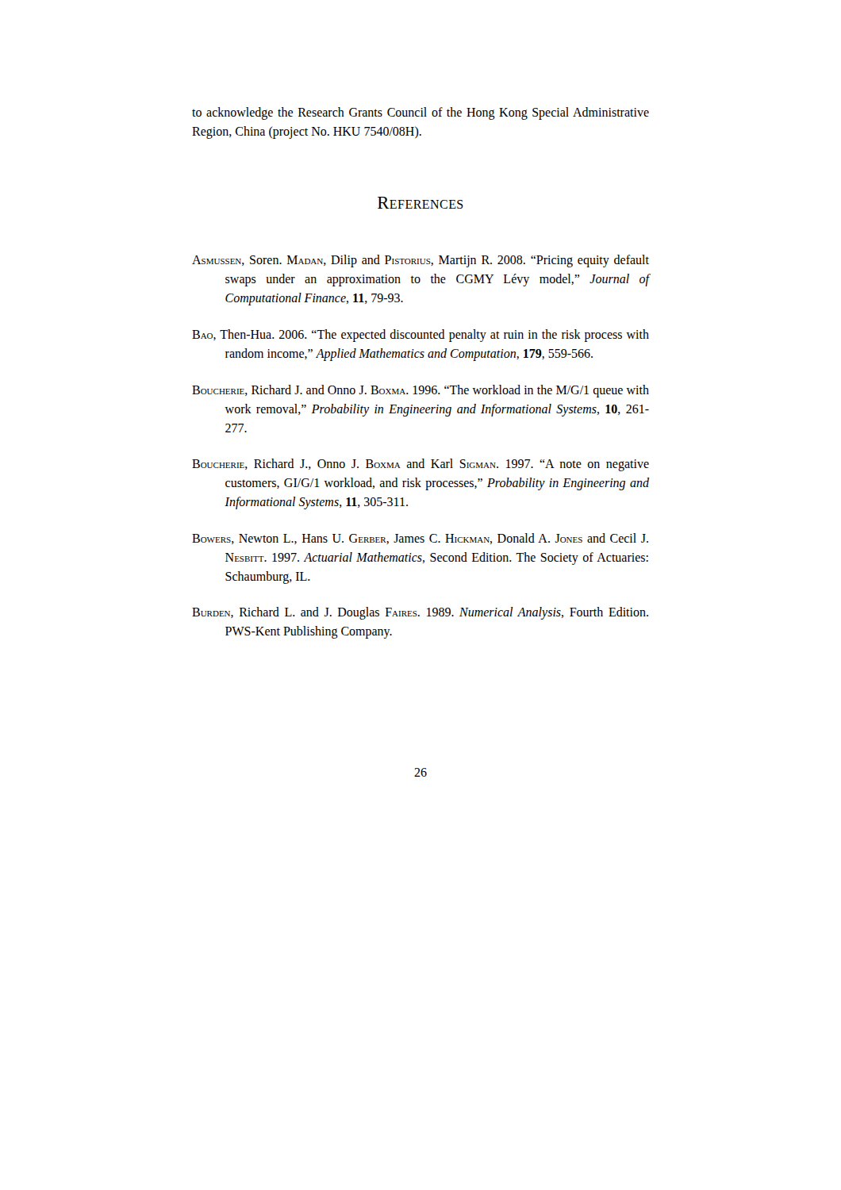to acknowledge the Research Grants Council of the Hong Kong Special Administrative Region, China (project No. HKU 7540/08H).
References
Asmussen, Soren. Madan, Dilip and Pistorius, Martijn R. 2008. “Pricing equity default swaps under an approximation to the CGMY Lévy model,” Journal of Computational Finance, 11, 79-93.
Bao, Then-Hua. 2006. “The expected discounted penalty at ruin in the risk process with random income,” Applied Mathematics and Computation, 179, 559-566.
Boucherie, Richard J. and Onno J. Boxma. 1996. “The workload in the M/G/1 queue with work removal,” Probability in Engineering and Informational Systems, 10, 261-277.
Boucherie, Richard J., Onno J. Boxma and Karl Sigman. 1997. “A note on negative customers, GI/G/1 workload, and risk processes,” Probability in Engineering and Informational Systems, 11, 305-311.
Bowers, Newton L., Hans U. Gerber, James C. Hickman, Donald A. Jones and Cecil J. Nesbitt. 1997. Actuarial Mathematics, Second Edition. The Society of Actuaries: Schaumburg, IL.
Burden, Richard L. and J. Douglas Faires. 1989. Numerical Analysis, Fourth Edition. PWS-Kent Publishing Company.
26